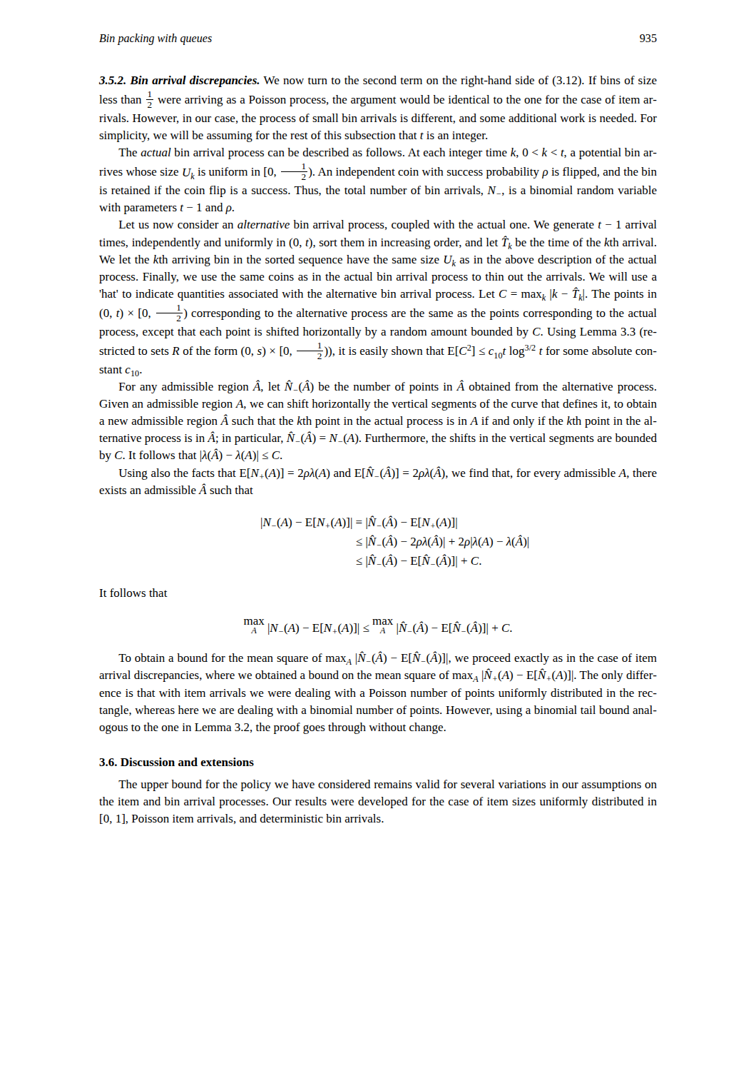Bin packing with queues 935
3.5.2. Bin arrival discrepancies.
We now turn to the second term on the right-hand side of (3.12). If bins of size less than 12 were arriving as a Poisson process, the argument would be identical to the one for the case of item arrivals. However, in our case, the process of small bin arrivals is different, and some additional work is needed. For simplicity, we will be assuming for the rest of this subsection that t is an integer.
The actual bin arrival process can be described as follows. At each integer time k, 0 < k < t, a potential bin arrives whose size Uk is uniform in [0, 12). An independent coin with success probability ρ is flipped, and the bin is retained if the coin flip is a success. Thus, the total number of bin arrivals, N−, is a binomial random variable with parameters t − 1 and ρ.
Let us now consider an alternative bin arrival process, coupled with the actual one. We generate t − 1 arrival times, independently and uniformly in (0, t), sort them in increasing order, and let T̂k be the time of the kth arrival. We let the kth arriving bin in the sorted sequence have the same size Uk as in the above description of the actual process. Finally, we use the same coins as in the actual bin arrival process to thin out the arrivals. We will use a 'hat' to indicate quantities associated with the alternative bin arrival process. Let C = maxk |k − T̂k|. The points in (0, t) × [0, 12) corresponding to the alternative process are the same as the points corresponding to the actual process, except that each point is shifted horizontally by a random amount bounded by C. Using Lemma 3.3 (restricted to sets R of the form (0, s) × [0, 12)), it is easily shown that E[C2] ≤ c10t log3/2 t for some absolute constant c10.
For any admissible region Â, let N̂−(Â) be the number of points in Â obtained from the alternative process. Given an admissible region A, we can shift horizontally the vertical segments of the curve that defines it, to obtain a new admissible region Â such that the kth point in the actual process is in A if and only if the kth point in the alternative process is in Â; in particular, N̂−(Â) = N−(A). Furthermore, the shifts in the vertical segments are bounded by C. It follows that |λ(Â) − λ(A)| ≤ C.
Using also the facts that E[N+(A)] = 2ρλ(A) and E[N̂−(Â)] = 2ρλ(Â), we find that, for every admissible A, there exists an admissible Â such that
|N−(A) − E[N+(A)]| = |N̂−(Â) − E[N+(A)]| ≤ |N̂−(Â) − 2ρλ(Â)| + 2ρ|λ(A) − λ(Â)| ≤ |N̂−(Â) − E[N̂−(Â)]| + C.
It follows that
max A |N−(A) − E[N+(A)]| ≤ max A |N̂−(Â) − E[N̂−(Â)]| + C.
To obtain a bound for the mean square of maxA |N̂−(Â) − E[N̂−(Â)]|, we proceed exactly as in the case of item arrival discrepancies, where we obtained a bound on the mean square of maxA |N̂+(A) − E[N̂+(A)]|. The only difference is that with item arrivals we were dealing with a Poisson number of points uniformly distributed in the rectangle, whereas here we are dealing with a binomial number of points. However, using a binomial tail bound analogous to the one in Lemma 3.2, the proof goes through without change.
3.6. Discussion and extensions
The upper bound for the policy we have considered remains valid for several variations in our assumptions on the item and bin arrival processes. Our results were developed for the case of item sizes uniformly distributed in [0, 1], Poisson item arrivals, and deterministic bin arrivals.